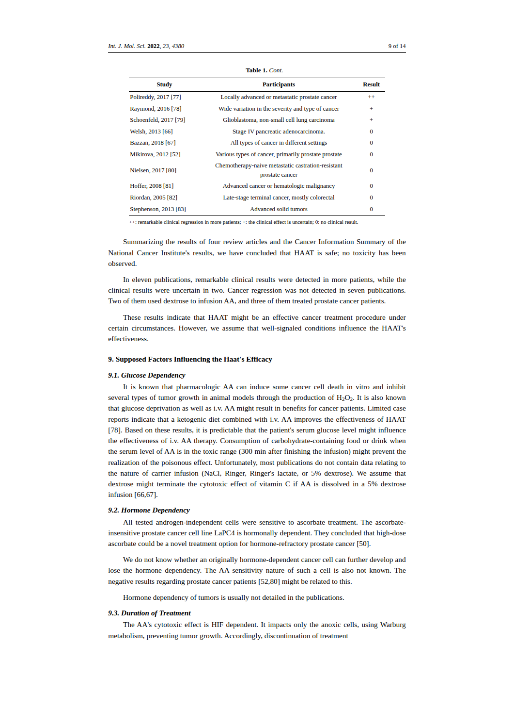Int. J. Mol. Sci. 2022, 23, 4380
9 of 14
Table 1. Cont.
| Study | Participants | Result |
| --- | --- | --- |
| Polireddy, 2017 [ 77 ] | Locally advanced or metastatic prostate cancer | ++ |
| Raymond, 2016 [ 78 ] | Wide variation in the severity and type of cancer | + |
| Schoenfeld, 2017 [ 79 ] | Glioblastoma, non-small cell lung carcinoma | + |
| Welsh, 2013 [ 66 ] | Stage IV pancreatic adenocarcinoma. | 0 |
| Bazzan, 2018 [ 67 ] | All types of cancer in different settings | 0 |
| Mikirova, 2012 [ 52 ] | Various types of cancer, primarily prostate prostate | 0 |
| Nielsen, 2017 [ 80 ] | Chemotherapy-naive metastatic castration-resistant prostate cancer | 0 |
| Hoffer, 2008 [ 81 ] | Advanced cancer or hematologic malignancy | 0 |
| Riordan, 2005 [ 82 ] | Late-stage terminal cancer, mostly colorectal | 0 |
| Stephenson, 2013 [ 83 ] | Advanced solid tumors | 0 |
++: remarkable clinical regression in more patients; +: the clinical effect is uncertain; 0: no clinical result.
Summarizing the results of four review articles and the Cancer Information Summary of the National Cancer Institute's results, we have concluded that HAAT is safe; no toxicity has been observed.
In eleven publications, remarkable clinical results were detected in more patients, while the clinical results were uncertain in two. Cancer regression was not detected in seven publications. Two of them used dextrose to infusion AA, and three of them treated prostate cancer patients.
These results indicate that HAAT might be an effective cancer treatment procedure under certain circumstances. However, we assume that well-signaled conditions influence the HAAT's effectiveness.
9. Supposed Factors Influencing the Haat's Efficacy
9.1. Glucose Dependency
It is known that pharmacologic AA can induce some cancer cell death in vitro and inhibit several types of tumor growth in animal models through the production of H2O2. It is also known that glucose deprivation as well as i.v. AA might result in benefits for cancer patients. Limited case reports indicate that a ketogenic diet combined with i.v. AA improves the effectiveness of HAAT [78]. Based on these results, it is predictable that the patient's serum glucose level might influence the effectiveness of i.v. AA therapy. Consumption of carbohydrate-containing food or drink when the serum level of AA is in the toxic range (300 min after finishing the infusion) might prevent the realization of the poisonous effect. Unfortunately, most publications do not contain data relating to the nature of carrier infusion (NaCl, Ringer, Ringer's lactate, or 5% dextrose). We assume that dextrose might terminate the cytotoxic effect of vitamin C if AA is dissolved in a 5% dextrose infusion [66,67].
9.2. Hormone Dependency
All tested androgen-independent cells were sensitive to ascorbate treatment. The ascorbate-insensitive prostate cancer cell line LaPC4 is hormonally dependent. They concluded that high-dose ascorbate could be a novel treatment option for hormone-refractory prostate cancer [50].
We do not know whether an originally hormone-dependent cancer cell can further develop and lose the hormone dependency. The AA sensitivity nature of such a cell is also not known. The negative results regarding prostate cancer patients [52,80] might be related to this.
Hormone dependency of tumors is usually not detailed in the publications.
9.3. Duration of Treatment
The AA's cytotoxic effect is HIF dependent. It impacts only the anoxic cells, using Warburg metabolism, preventing tumor growth. Accordingly, discontinuation of treatment